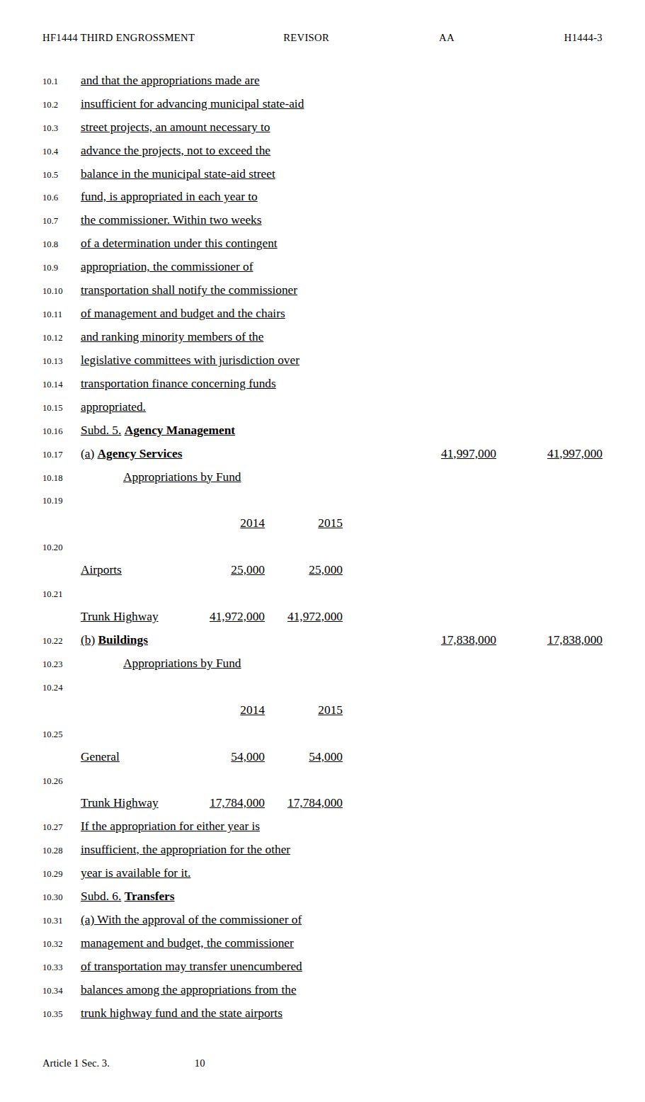HF1444 THIRD ENGROSSMENT REVISOR AA H1444-3
10.1 and that the appropriations made are
10.2 insufficient for advancing municipal state-aid
10.3 street projects, an amount necessary to
10.4 advance the projects, not to exceed the
10.5 balance in the municipal state-aid street
10.6 fund, is appropriated in each year to
10.7 the commissioner. Within two weeks
10.8 of a determination under this contingent
10.9 appropriation, the commissioner of
10.10 transportation shall notify the commissioner
10.11 of management and budget and the chairs
10.12 and ranking minority members of the
10.13 legislative committees with jurisdiction over
10.14 transportation finance concerning funds
10.15 appropriated.
10.16 Subd. 5. Agency Management
10.17(a) Agency Services 41,997,00041,997,000
10.18 Appropriations by Fund
10.19 20142015
10.20 Airports 25,00025,000
10.21 Trunk Highway 41,972,00041,972,000
10.22(b) Buildings 17,838,00017,838,000
10.23 Appropriations by Fund
10.24 20142015
10.25 General 54,00054,000
10.26 Trunk Highway 17,784,00017,784,000
10.27 If the appropriation for either year is
10.28 insufficient, the appropriation for the other
10.29 year is available for it.
10.30 Subd. 6. Transfers
10.31(a) With the approval of the commissioner of
10.32 management and budget, the commissioner
10.33 of transportation may transfer unencumbered
10.34 balances among the appropriations from the
10.35 trunk highway fund and the state airports
Article 1 Sec. 3. 10